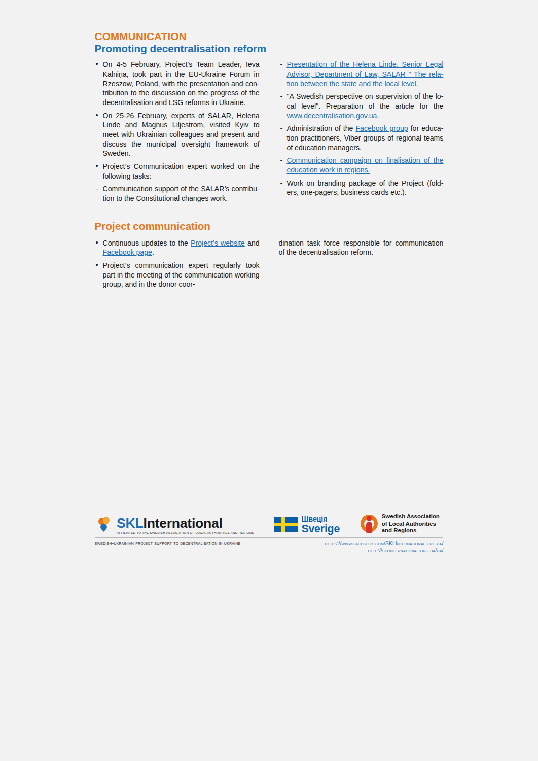Communication
Promoting decentralisation reform
On 4-5 February, Project’s Team Leader, Ieva Kalniņa, took part in the EU-Ukraine Forum in Rzeszow, Poland, with the presentation and contribution to the discussion on the progress of the decentralisation and LSG reforms in Ukraine.
On 25-26 February, experts of SALAR, Helena Linde and Magnus Liljestrom, visited Kyiv to meet with Ukrainian colleagues and present and discuss the municipal oversight framework of Sweden.
Project’s Communication expert worked on the following tasks:
Communication support of the SALAR’s contribution to the Constitutional changes work.
Presentation of the Helena Linde, Senior Legal Advisor, Department of Law, SALAR " The relation between the state and the local level.
"A Swedish perspective on supervision of the local level". Preparation of the article for the www.decentralisation.gov.ua.
Administration of the Facebook group for education practitioners, Viber groups of regional teams of education managers.
Communication campaign on finalisation of the education work in regions.
Work on branding package of the Project (folders, one-pagers, business cards etc.).
Project communication
Continuous updates to the Project’s website and Facebook page.
Project’s communication expert regularly took part in the meeting of the communication working group, and in the donor coor-
dination task force responsible for communication of the decentralisation reform.
SKL International
Affiliated to the Swedish Association of Local Authorities and Regions
Швеція
Sverige
Swedish Association
of Local Authorities
and Regions
Swedish-Ukrainian Project Support to Decentralisation in Ukraine
https://www.facebook.com/SKLInternational.org.ua/
http://sklinternational.org.ua/ua/